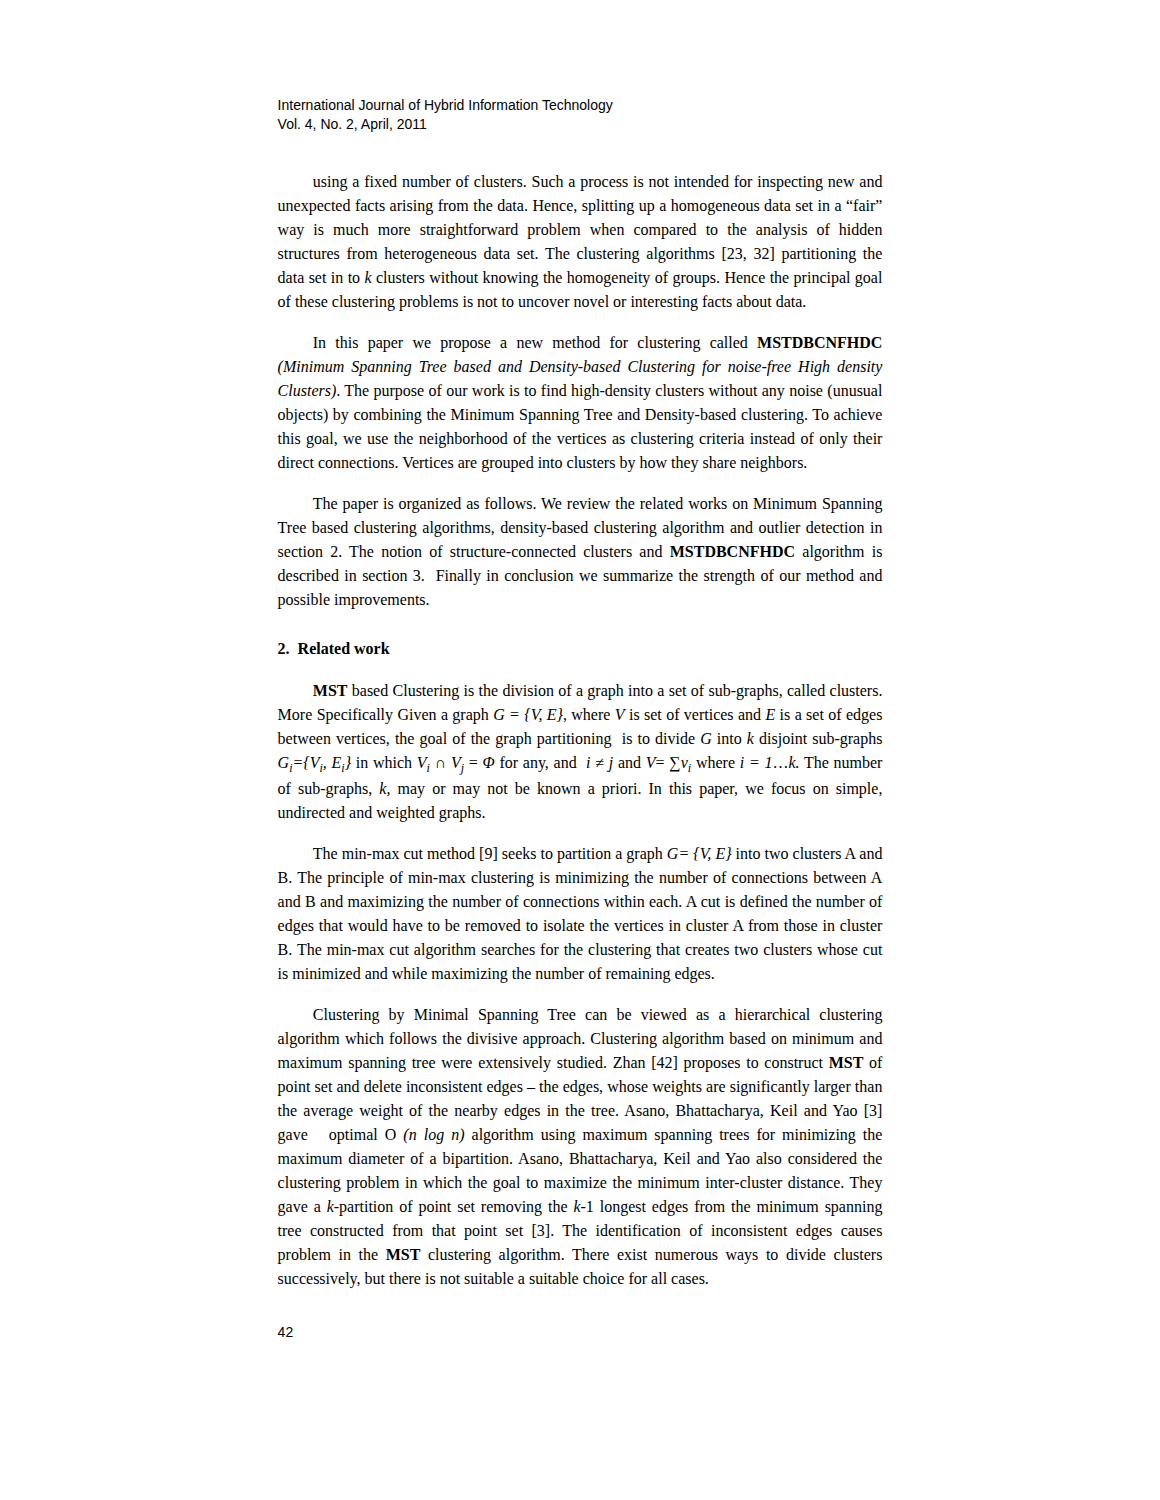International Journal of Hybrid Information Technology
Vol. 4, No. 2, April, 2011
using a fixed number of clusters. Such a process is not intended for inspecting new and unexpected facts arising from the data. Hence, splitting up a homogeneous data set in a “fair” way is much more straightforward problem when compared to the analysis of hidden structures from heterogeneous data set. The clustering algorithms [23, 32] partitioning the data set in to k clusters without knowing the homogeneity of groups. Hence the principal goal of these clustering problems is not to uncover novel or interesting facts about data.
In this paper we propose a new method for clustering called MSTDBCNFHDC (Minimum Spanning Tree based and Density-based Clustering for noise-free High density Clusters). The purpose of our work is to find high-density clusters without any noise (unusual objects) by combining the Minimum Spanning Tree and Density-based clustering. To achieve this goal, we use the neighborhood of the vertices as clustering criteria instead of only their direct connections. Vertices are grouped into clusters by how they share neighbors.
The paper is organized as follows. We review the related works on Minimum Spanning Tree based clustering algorithms, density-based clustering algorithm and outlier detection in section 2. The notion of structure-connected clusters and MSTDBCNFHDC algorithm is described in section 3. Finally in conclusion we summarize the strength of our method and possible improvements.
2. Related work
MST based Clustering is the division of a graph into a set of sub-graphs, called clusters. More Specifically Given a graph G = {V, E}, where V is set of vertices and E is a set of edges between vertices, the goal of the graph partitioning is to divide G into k disjoint sub-graphs Gi={Vi, Ei} in which Vi ∩ Vj = Φ for any, and i ≠ j and V= ∑vi where i = 1…k. The number of sub-graphs, k, may or may not be known a priori. In this paper, we focus on simple, undirected and weighted graphs.
The min-max cut method [9] seeks to partition a graph G= {V, E} into two clusters A and B. The principle of min-max clustering is minimizing the number of connections between A and B and maximizing the number of connections within each. A cut is defined the number of edges that would have to be removed to isolate the vertices in cluster A from those in cluster B. The min-max cut algorithm searches for the clustering that creates two clusters whose cut is minimized and while maximizing the number of remaining edges.
Clustering by Minimal Spanning Tree can be viewed as a hierarchical clustering algorithm which follows the divisive approach. Clustering algorithm based on minimum and maximum spanning tree were extensively studied. Zhan [42] proposes to construct MST of point set and delete inconsistent edges – the edges, whose weights are significantly larger than the average weight of the nearby edges in the tree. Asano, Bhattacharya, Keil and Yao [3] gave optimal O (n log n) algorithm using maximum spanning trees for minimizing the maximum diameter of a bipartition. Asano, Bhattacharya, Keil and Yao also considered the clustering problem in which the goal to maximize the minimum inter-cluster distance. They gave a k-partition of point set removing the k-1 longest edges from the minimum spanning tree constructed from that point set [3]. The identification of inconsistent edges causes problem in the MST clustering algorithm. There exist numerous ways to divide clusters successively, but there is not suitable a suitable choice for all cases.
42